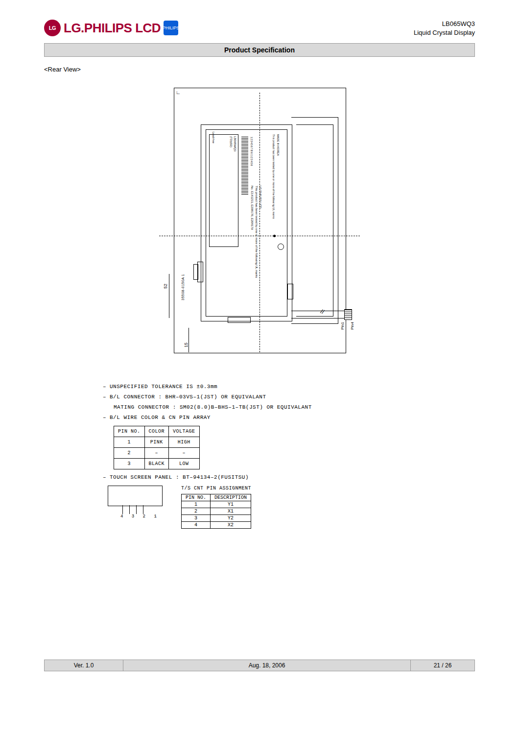LG
LG.PHILIPS LCD
PHILIPS
LB065WQ3
Liquid Crystal Display
Product Specification
<Rear View>
∟
Lead-free
LB065WQ3
(TD)(02)
1234567890123456
LG.PHILIPS LCD
This product has been tested by one or more of the following UL marks
No. E141233, E208170, E208179
MADE IN KOREA
This product has been tested by one or more of the following UL marks
52
35508-0150A 1
15
//
Pin1
Pin4
–UNSPECIFIED TOLERANCE IS ±0.3mm
–B/L CONNECTOR : BHR–03VS–1(JST) OR EQUIVALANT
MATING CONNECTOR : SM02(8.0)B–BHS–1–TB(JST) OR EQUIVALANT
–B/L WIRE COLOR & CN PIN ARRAY
| PIN NO. | COLOR | VOLTAGE |
| --- | --- | --- |
| 1 | PINK | HIGH |
| 2 | – | – |
| 3 | BLACK | LOW |
–TOUCH SCREEN PANEL : BT–94134–2(FUSITSU)
4 3 2 1
T/S CNT PIN ASSIGNMENT
| PIN NO. | DESCRIPTION |
| --- | --- |
| 1 | Y1 |
| 2 | X1 |
| 3 | Y2 |
| 4 | X2 |
Ver. 1.0
Aug. 18, 2006
21 / 26